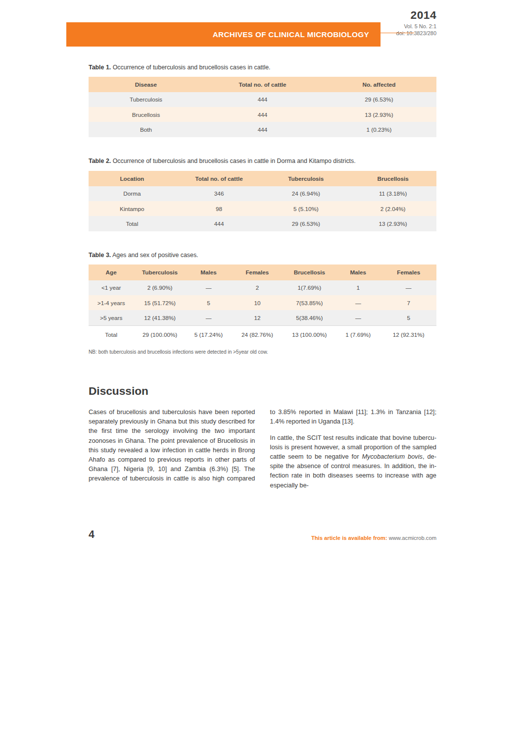Archives of Clinical Microbiology
2014
Vol. 5 No. 2:1
doi: 10.3823/280
Table 1. Occurrence of tuberculosis and brucellosis cases in cattle.
| Disease | Total no. of cattle | No. affected |
| --- | --- | --- |
| Tuberculosis | 444 | 29 (6.53%) |
| Brucellosis | 444 | 13 (2.93%) |
| Both | 444 | 1 (0.23%) |
Table 2. Occurrence of tuberculosis and brucellosis cases in cattle in Dorma and Kitampo districts.
| Location | Total no. of cattle | Tuberculosis | Brucellosis |
| --- | --- | --- | --- |
| Dorma | 346 | 24 (6.94%) | 11 (3.18%) |
| Kintampo | 98 | 5 (5.10%) | 2 (2.04%) |
| Total | 444 | 29 (6.53%) | 13 (2.93%) |
Table 3. Ages and sex of positive cases.
| Age | Tuberculosis | Males | Females | Brucellosis | Males | Females |
| --- | --- | --- | --- | --- | --- | --- |
| <1 year | 2 (6.90%) | — | 2 | 1(7.69%) | 1 | — |
| >1-4 years | 15 (51.72%) | 5 | 10 | 7(53.85%) | — | 7 |
| >5 years | 12 (41.38%) | — | 12 | 5(38.46%) | — | 5 |
| Total | 29 (100.00%) | 5 (17.24%) | 24 (82.76%) | 13 (100.00%) | 1 (7.69%) | 12 (92.31%) |
NB: both tuberculosis and brucellosis infections were detected in >5year old cow.
Discussion
Cases of brucellosis and tuberculosis have been reported separately previously in Ghana but this study described for the first time the serology involving the two important zoonoses in Ghana. The point prevalence of Brucellosis in this study revealed a low infection in cattle herds in Brong Ahafo as compared to previous reports in other parts of Ghana [7], Nigeria [9, 10] and Zambia (6.3%) [5]. The prevalence of tuberculosis in cattle is also high compared to 3.85% reported in Malawi [11]; 1.3% in Tanzania [12]; 1.4% reported in Uganda [13].
In cattle, the SCIT test results indicate that bovine tuberculosis is present however, a small proportion of the sampled cattle seem to be negative for Mycobacterium bovis, despite the absence of control measures. In addition, the infection rate in both diseases seems to increase with age especially be-
4
This article is available from: www.acmicrob.com